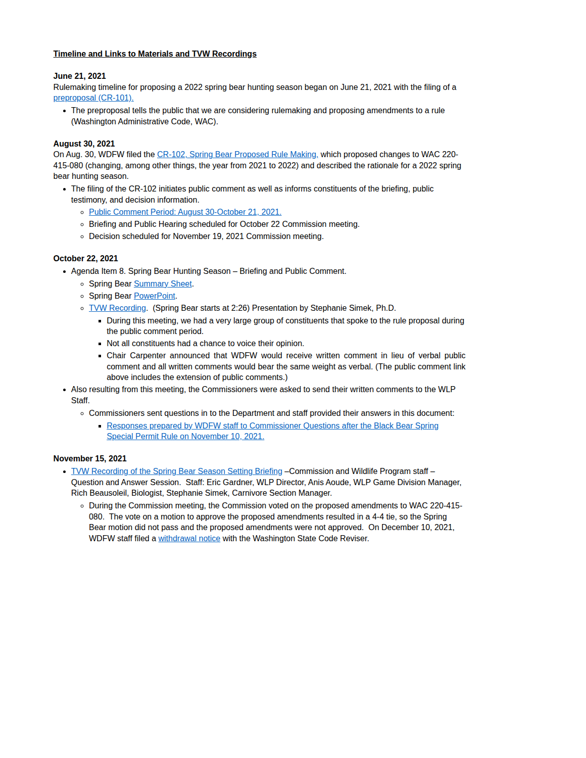Timeline and Links to Materials and TVW Recordings
June 21, 2021
Rulemaking timeline for proposing a 2022 spring bear hunting season began on June 21, 2021 with the filing of a preproposal (CR-101).
The preproposal tells the public that we are considering rulemaking and proposing amendments to a rule (Washington Administrative Code, WAC).
August 30, 2021
On Aug. 30, WDFW filed the CR-102, Spring Bear Proposed Rule Making, which proposed changes to WAC 220-415-080 (changing, among other things, the year from 2021 to 2022) and described the rationale for a 2022 spring bear hunting season.
The filing of the CR-102 initiates public comment as well as informs constituents of the briefing, public testimony, and decision information.
Public Comment Period: August 30-October 21, 2021.
Briefing and Public Hearing scheduled for October 22 Commission meeting.
Decision scheduled for November 19, 2021 Commission meeting.
October 22, 2021
Agenda Item 8. Spring Bear Hunting Season – Briefing and Public Comment.
Spring Bear Summary Sheet.
Spring Bear PowerPoint.
TVW Recording. (Spring Bear starts at 2:26) Presentation by Stephanie Simek, Ph.D.
During this meeting, we had a very large group of constituents that spoke to the rule proposal during the public comment period.
Not all constituents had a chance to voice their opinion.
Chair Carpenter announced that WDFW would receive written comment in lieu of verbal public comment and all written comments would bear the same weight as verbal. (The public comment link above includes the extension of public comments.)
Also resulting from this meeting, the Commissioners were asked to send their written comments to the WLP Staff.
Commissioners sent questions in to the Department and staff provided their answers in this document:
Responses prepared by WDFW staff to Commissioner Questions after the Black Bear Spring Special Permit Rule on November 10, 2021.
November 15, 2021
TVW Recording of the Spring Bear Season Setting Briefing –Commission and Wildlife Program staff – Question and Answer Session. Staff: Eric Gardner, WLP Director, Anis Aoude, WLP Game Division Manager, Rich Beausoleil, Biologist, Stephanie Simek, Carnivore Section Manager.
During the Commission meeting, the Commission voted on the proposed amendments to WAC 220-415-080. The vote on a motion to approve the proposed amendments resulted in a 4-4 tie, so the Spring Bear motion did not pass and the proposed amendments were not approved. On December 10, 2021, WDFW staff filed a withdrawal notice with the Washington State Code Reviser.